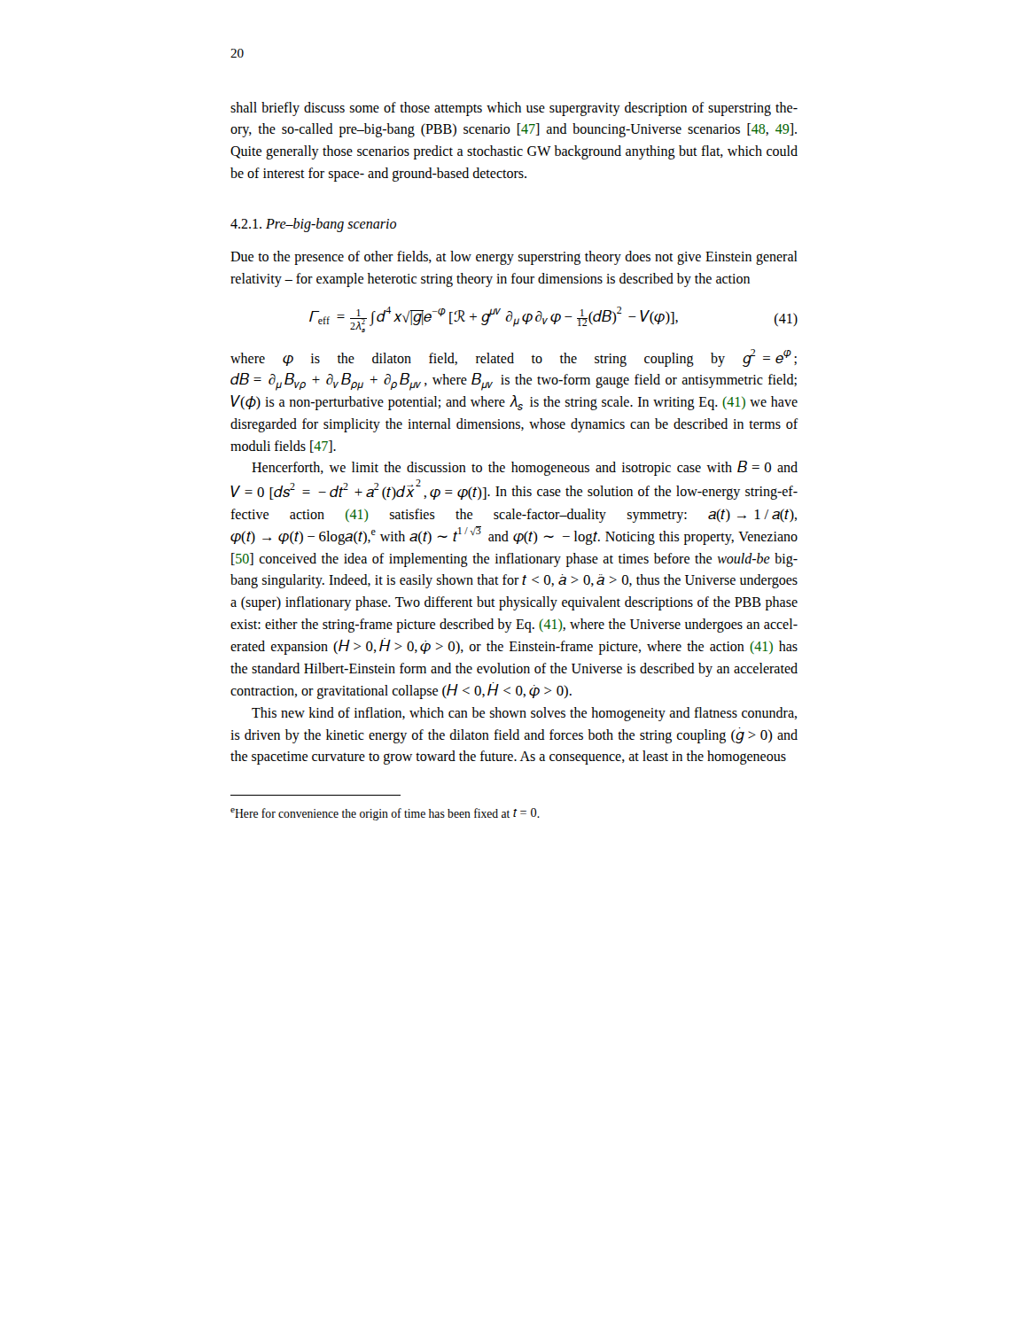20
shall briefly discuss some of those attempts which use supergravity description of superstring theory, the so-called pre–big-bang (PBB) scenario [47] and bouncing-Universe scenarios [48, 49]. Quite generally those scenarios predict a stochastic GW background anything but flat, which could be of interest for space- and ground-based detectors.
4.2.1. Pre–big-bang scenario
Due to the presence of other fields, at low energy superstring theory does not give Einstein general relativity – for example heterotic string theory in four dimensions is described by the action
Γeff = 12λs2 ∫ d4 x |g| e−φ [ ℛ + gμν ∂μφ ∂νφ − 112 (dB)2 − V(φ) ] ,
(41)
where φ is the dilaton field, related to the string coupling by g2=eφ; dB=∂μBνρ+∂νBρμ+∂ρBμν, where Bμν is the two-form gauge field or antisymmetric field; V(ϕ) is a non-perturbative potential; and where λs is the string scale. In writing Eq. (41) we have disregarded for simplicity the internal dimensions, whose dynamics can be described in terms of moduli fields [47].
Hencerforth, we limit the discussion to the homogeneous and isotropic case with B=0 and V=0 [ds2=−dt2+a2(t)dx→2,φ=φ(t)]. In this case the solution of the low-energy string-effective action (41) satisfies the scale-factor–duality symmetry: a(t)→1/a(t), φ(t)→φ(t)−6log⁡a(t),e with a(t)∼t1/3 and φ(t)∼−log⁡t. Noticing this property, Veneziano [50] conceived the idea of implementing the inflationary phase at times before the would-be big-bang singularity. Indeed, it is easily shown that for t<0, a˙>0,a¨>0, thus the Universe undergoes a (super) inflationary phase. Two different but physically equivalent descriptions of the PBB phase exist: either the string-frame picture described by Eq. (41), where the Universe undergoes an accelerated expansion (H>0,H˙>0,φ˙>0), or the Einstein-frame picture, where the action (41) has the standard Hilbert-Einstein form and the evolution of the Universe is described by an accelerated contraction, or gravitational collapse (H<0,H˙<0,φ˙>0).
This new kind of inflation, which can be shown solves the homogeneity and flatness conundra, is driven by the kinetic energy of the dilaton field and forces both the string coupling (g˙>0) and the spacetime curvature to grow toward the future. As a consequence, at least in the homogeneous
eHere for convenience the origin of time has been fixed at t=0.